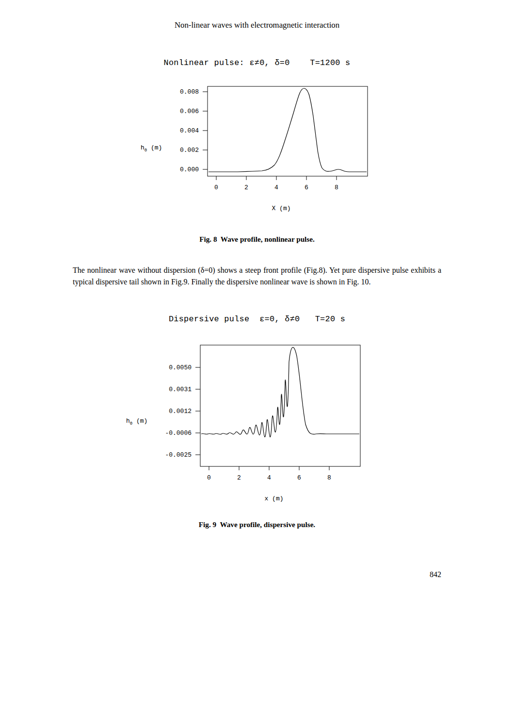Non-linear waves with electromagnetic interaction
Nonlinear pulse: ε≠0, δ=0 T=1200 s
h0 (m) 0.008 0.006 0.004 0.002 0.000 0 2 4 6 8 X (m)
Fig. 8 Wave profile, nonlinear pulse.
The nonlinear wave without dispersion (δ=0) shows a steep front profile (Fig.8). Yet pure dispersive pulse exhibits a typical dispersive tail shown in Fig.9. Finally the dispersive nonlinear wave is shown in Fig. 10.
Dispersive pulse ε=0, δ≠0 T=20 s
h0 (m) 0.0050 0.0031 0.0012 -0.0006 -0.0025 0 2 4 6 8 x (m)
Fig. 9 Wave profile, dispersive pulse.
842